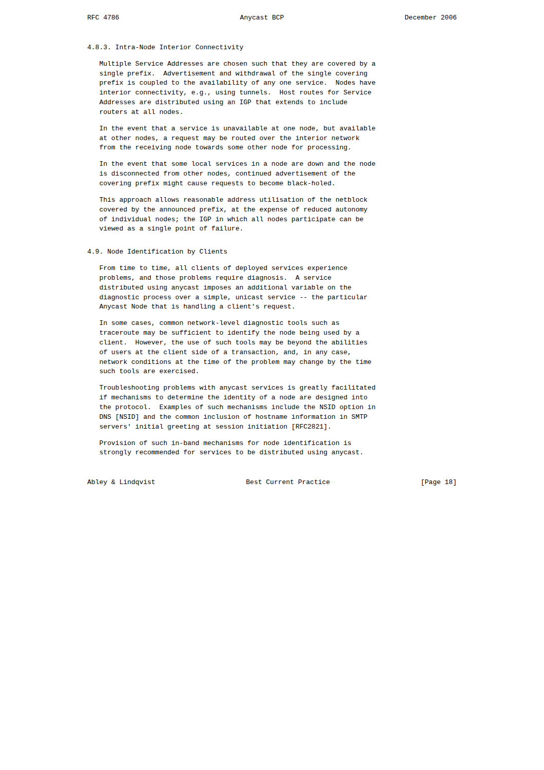RFC 4786 Anycast BCP December 2006
4.8.3. Intra-Node Interior Connectivity
Multiple Service Addresses are chosen such that they are covered by a single prefix. Advertisement and withdrawal of the single covering prefix is coupled to the availability of any one service. Nodes have interior connectivity, e.g., using tunnels. Host routes for Service Addresses are distributed using an IGP that extends to include routers at all nodes.
In the event that a service is unavailable at one node, but available at other nodes, a request may be routed over the interior network from the receiving node towards some other node for processing.
In the event that some local services in a node are down and the node is disconnected from other nodes, continued advertisement of the covering prefix might cause requests to become black-holed.
This approach allows reasonable address utilisation of the netblock covered by the announced prefix, at the expense of reduced autonomy of individual nodes; the IGP in which all nodes participate can be viewed as a single point of failure.
4.9. Node Identification by Clients
From time to time, all clients of deployed services experience problems, and those problems require diagnosis. A service distributed using anycast imposes an additional variable on the diagnostic process over a simple, unicast service -- the particular Anycast Node that is handling a client's request.
In some cases, common network-level diagnostic tools such as traceroute may be sufficient to identify the node being used by a client. However, the use of such tools may be beyond the abilities of users at the client side of a transaction, and, in any case, network conditions at the time of the problem may change by the time such tools are exercised.
Troubleshooting problems with anycast services is greatly facilitated if mechanisms to determine the identity of a node are designed into the protocol. Examples of such mechanisms include the NSID option in DNS [NSID] and the common inclusion of hostname information in SMTP servers' initial greeting at session initiation [RFC2821].
Provision of such in-band mechanisms for node identification is strongly recommended for services to be distributed using anycast.
Abley & Lindqvist Best Current Practice [Page 18]